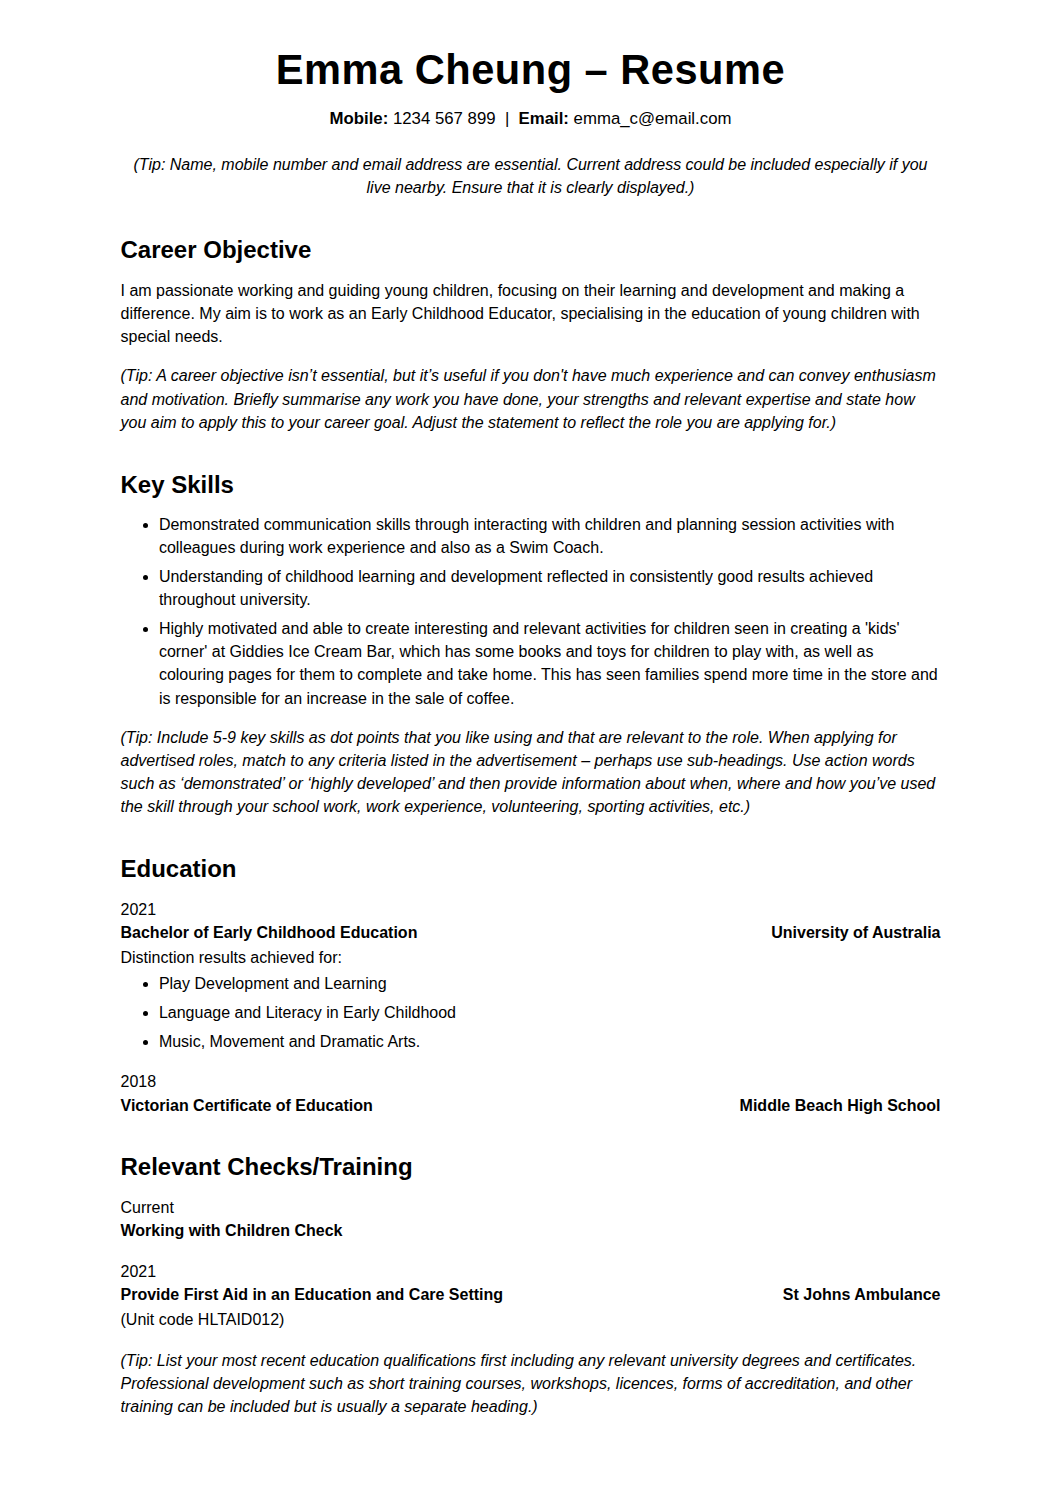Emma Cheung – Resume
Mobile: 1234 567 899 | Email: emma_c@email.com
(Tip: Name, mobile number and email address are essential. Current address could be included especially if you live nearby. Ensure that it is clearly displayed.)
Career Objective
I am passionate working and guiding young children, focusing on their learning and development and making a difference. My aim is to work as an Early Childhood Educator, specialising in the education of young children with special needs.
(Tip: A career objective isn’t essential, but it’s useful if you don't have much experience and can convey enthusiasm and motivation. Briefly summarise any work you have done, your strengths and relevant expertise and state how you aim to apply this to your career goal. Adjust the statement to reflect the role you are applying for.)
Key Skills
Demonstrated communication skills through interacting with children and planning session activities with colleagues during work experience and also as a Swim Coach.
Understanding of childhood learning and development reflected in consistently good results achieved throughout university.
Highly motivated and able to create interesting and relevant activities for children seen in creating a 'kids' corner' at Giddies Ice Cream Bar, which has some books and toys for children to play with, as well as colouring pages for them to complete and take home. This has seen families spend more time in the store and is responsible for an increase in the sale of coffee.
(Tip: Include 5-9 key skills as dot points that you like using and that are relevant to the role. When applying for advertised roles, match to any criteria listed in the advertisement – perhaps use sub-headings. Use action words such as ‘demonstrated’ or ‘highly developed’ and then provide information about when, where and how you’ve used the skill through your school work, work experience, volunteering, sporting activities, etc.)
Education
2021
Bachelor of Early Childhood Education University of Australia
Distinction results achieved for:
Play Development and Learning
Language and Literacy in Early Childhood
Music, Movement and Dramatic Arts.
2018
Victorian Certificate of Education Middle Beach High School
Relevant Checks/Training
Current
Working with Children Check
2021
Provide First Aid in an Education and Care Setting St Johns Ambulance
(Unit code HLTAID012)
(Tip: List your most recent education qualifications first including any relevant university degrees and certificates. Professional development such as short training courses, workshops, licences, forms of accreditation, and other training can be included but is usually a separate heading.)